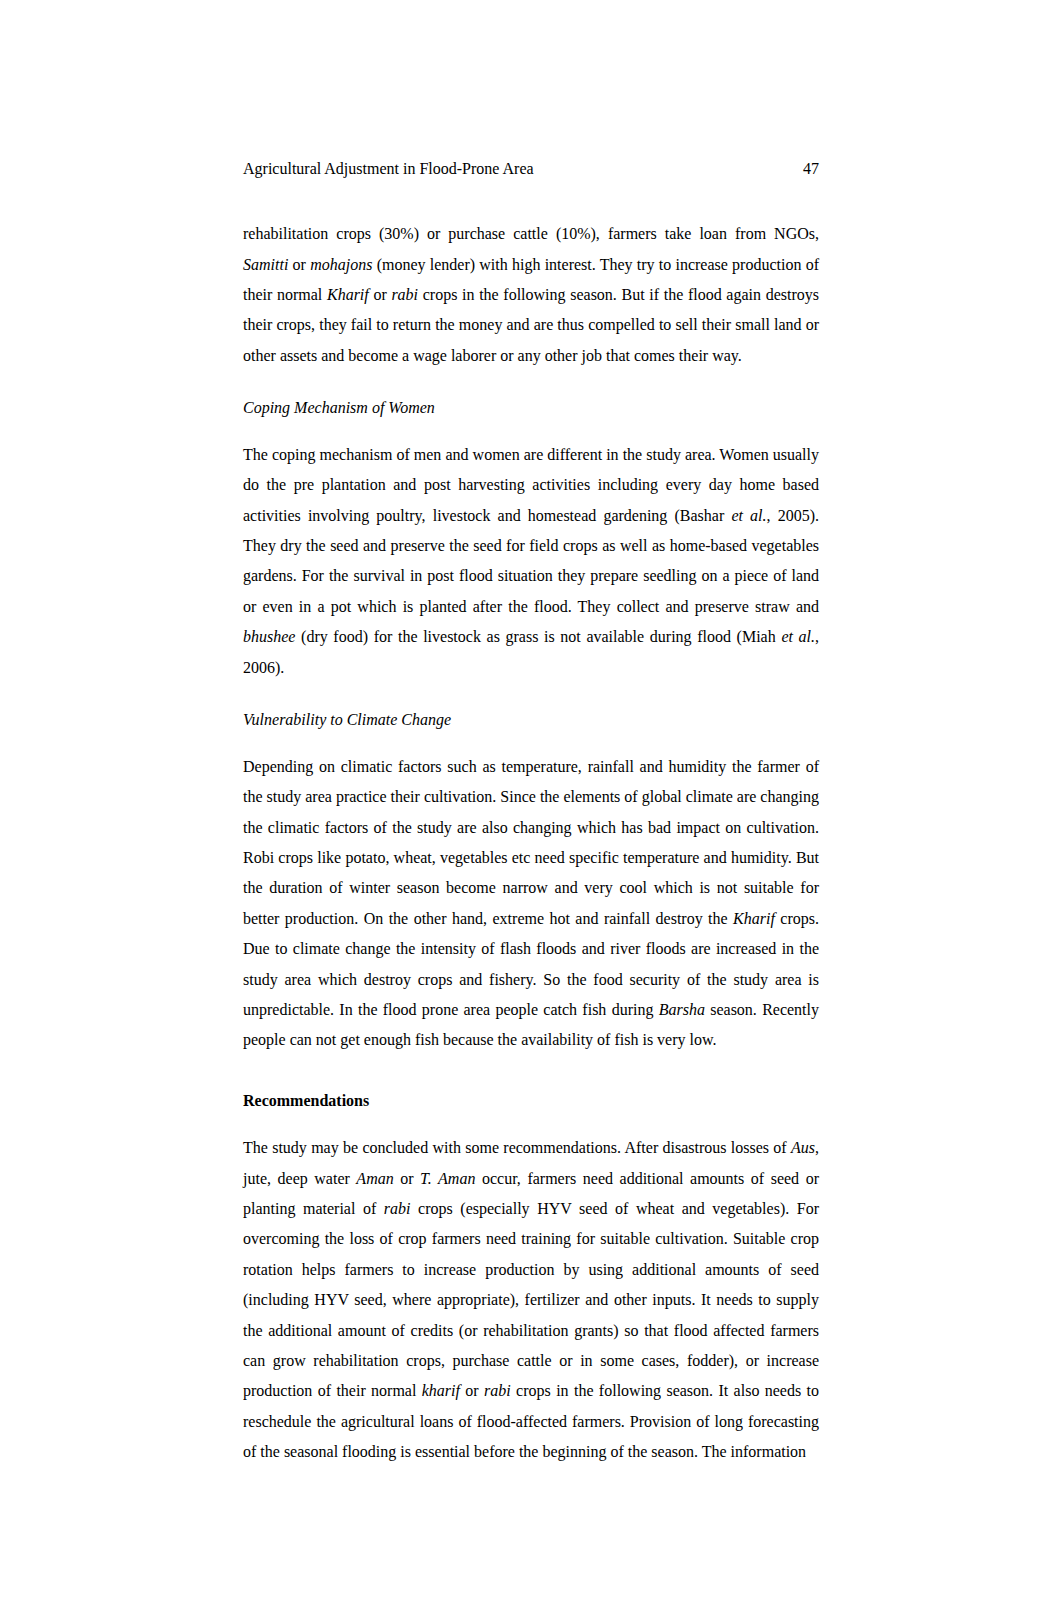Agricultural Adjustment in Flood-Prone Area 47
rehabilitation crops (30%) or purchase cattle (10%), farmers take loan from NGOs, Samitti or mohajons (money lender) with high interest. They try to increase production of their normal Kharif or rabi crops in the following season. But if the flood again destroys their crops, they fail to return the money and are thus compelled to sell their small land or other assets and become a wage laborer or any other job that comes their way.
Coping Mechanism of Women
The coping mechanism of men and women are different in the study area. Women usually do the pre plantation and post harvesting activities including every day home based activities involving poultry, livestock and homestead gardening (Bashar et al., 2005). They dry the seed and preserve the seed for field crops as well as home-based vegetables gardens. For the survival in post flood situation they prepare seedling on a piece of land or even in a pot which is planted after the flood. They collect and preserve straw and bhushee (dry food) for the livestock as grass is not available during flood (Miah et al., 2006).
Vulnerability to Climate Change
Depending on climatic factors such as temperature, rainfall and humidity the farmer of the study area practice their cultivation. Since the elements of global climate are changing the climatic factors of the study are also changing which has bad impact on cultivation. Robi crops like potato, wheat, vegetables etc need specific temperature and humidity. But the duration of winter season become narrow and very cool which is not suitable for better production. On the other hand, extreme hot and rainfall destroy the Kharif crops. Due to climate change the intensity of flash floods and river floods are increased in the study area which destroy crops and fishery. So the food security of the study area is unpredictable. In the flood prone area people catch fish during Barsha season. Recently people can not get enough fish because the availability of fish is very low.
Recommendations
The study may be concluded with some recommendations. After disastrous losses of Aus, jute, deep water Aman or T. Aman occur, farmers need additional amounts of seed or planting material of rabi crops (especially HYV seed of wheat and vegetables). For overcoming the loss of crop farmers need training for suitable cultivation. Suitable crop rotation helps farmers to increase production by using additional amounts of seed (including HYV seed, where appropriate), fertilizer and other inputs. It needs to supply the additional amount of credits (or rehabilitation grants) so that flood affected farmers can grow rehabilitation crops, purchase cattle or in some cases, fodder), or increase production of their normal kharif or rabi crops in the following season. It also needs to reschedule the agricultural loans of flood-affected farmers. Provision of long forecasting of the seasonal flooding is essential before the beginning of the season. The information